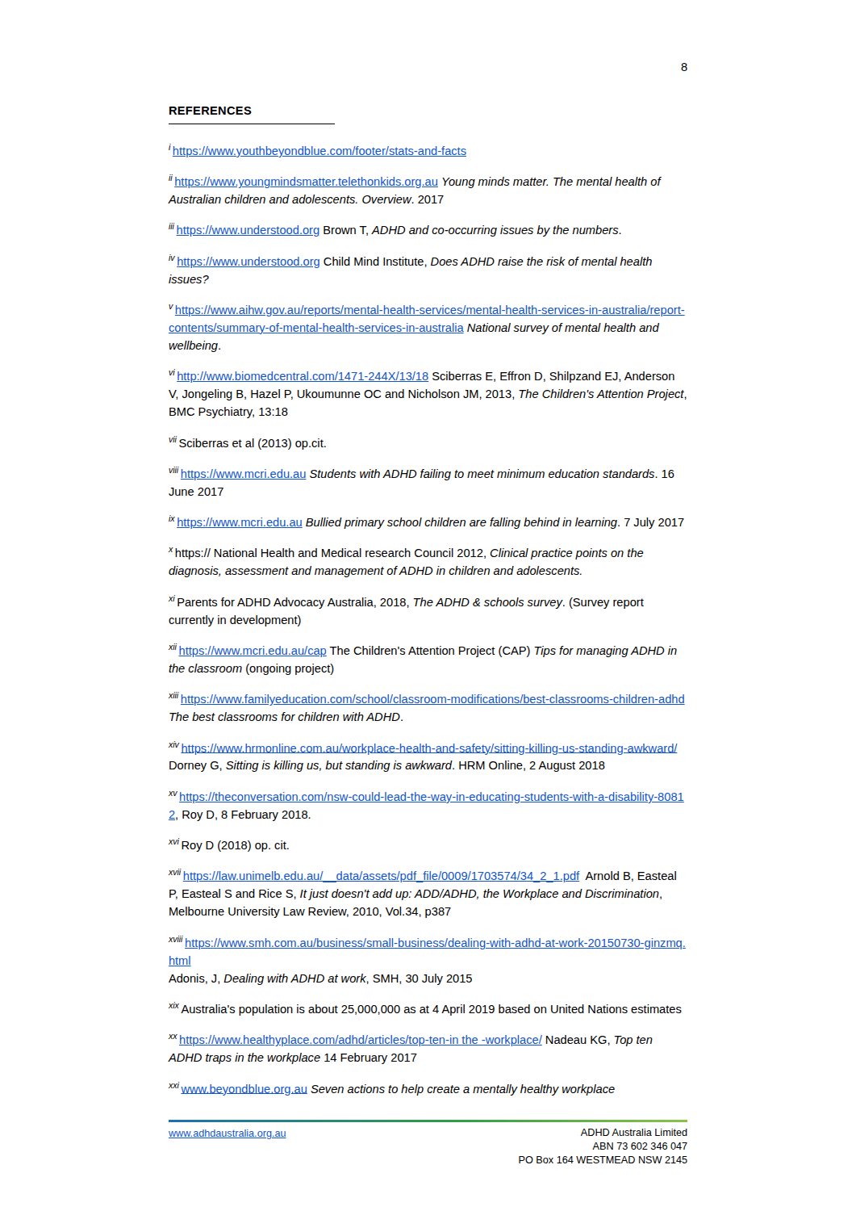8
REFERENCES
ihttps://www.youthbeyondblue.com/footer/stats-and-facts
iihttps://www.youngmindsmatter.telethonkids.org.au Young minds matter. The mental health of Australian children and adolescents. Overview. 2017
iiihttps://www.understood.org Brown T, ADHD and co-occurring issues by the numbers.
ivhttps://www.understood.org Child Mind Institute, Does ADHD raise the risk of mental health issues?
vhttps://www.aihw.gov.au/reports/mental-health-services/mental-health-services-in-australia/report-contents/summary-of-mental-health-services-in-australia National survey of mental health and wellbeing.
vihttp://www.biomedcentral.com/1471-244X/13/18 Sciberras E, Effron D, Shilpzand EJ, Anderson V, Jongeling B, Hazel P, Ukoumunne OC and Nicholson JM, 2013, The Children's Attention Project, BMC Psychiatry, 13:18
viiSciberras et al (2013) op.cit.
viiihttps://www.mcri.edu.au Students with ADHD failing to meet minimum education standards. 16 June 2017
ixhttps://www.mcri.edu.au Bullied primary school children are falling behind in learning. 7 July 2017
xhttps:// National Health and Medical research Council 2012, Clinical practice points on the diagnosis, assessment and management of ADHD in children and adolescents.
xiParents for ADHD Advocacy Australia, 2018, The ADHD & schools survey. (Survey report currently in development)
xiihttps://www.mcri.edu.au/cap The Children's Attention Project (CAP) Tips for managing ADHD in the classroom (ongoing project)
xiiihttps://www.familyeducation.com/school/classroom-modifications/best-classrooms-children-adhd The best classrooms for children with ADHD.
xivhttps://www.hrmonline.com.au/workplace-health-and-safety/sitting-killing-us-standing-awkward/ Dorney G, Sitting is killing us, but standing is awkward. HRM Online, 2 August 2018
xvhttps://theconversation.com/nsw-could-lead-the-way-in-educating-students-with-a-disability-80812, Roy D, 8 February 2018.
xviRoy D (2018) op. cit.
xviihttps://law.unimelb.edu.au/__data/assets/pdf_file/0009/1703574/34_2_1.pdf Arnold B, Easteal P, Easteal S and Rice S, It just doesn't add up: ADD/ADHD, the Workplace and Discrimination, Melbourne University Law Review, 2010, Vol.34, p387
xviiihttps://www.smh.com.au/business/small-business/dealing-with-adhd-at-work-20150730-ginzmq.html
Adonis, J, Dealing with ADHD at work, SMH, 30 July 2015
xixAustralia's population is about 25,000,000 as at 4 April 2019 based on United Nations estimates
xxhttps://www.healthyplace.com/adhd/articles/top-ten-in the -workplace/ Nadeau KG, Top ten ADHD traps in the workplace 14 February 2017
xxiwww.beyondblue.org.au Seven actions to help create a mentally healthy workplace
www.adhdaustralia.org.au
ADHD Australia Limited
ABN 73 602 346 047
PO Box 164 WESTMEAD NSW 2145